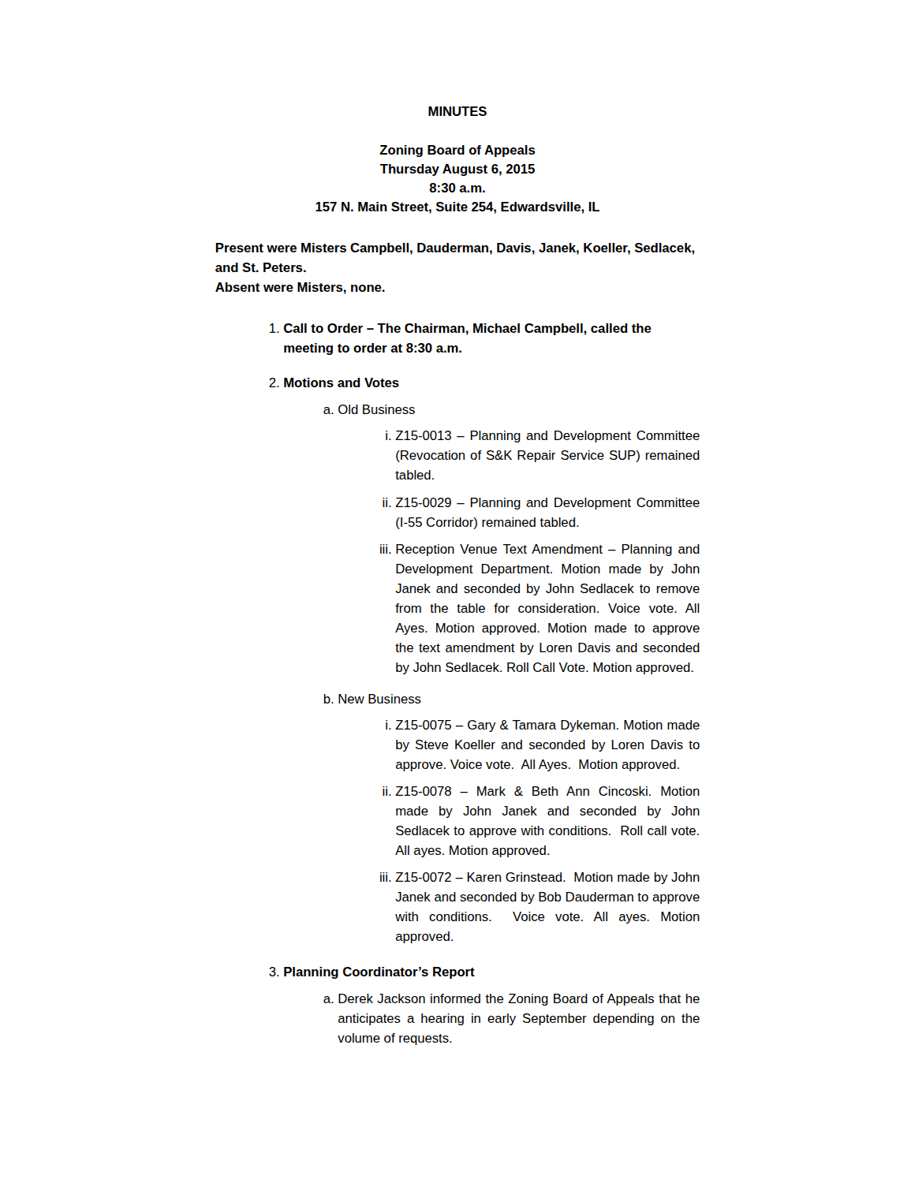MINUTES
Zoning Board of Appeals
Thursday August 6, 2015
8:30 a.m.
157 N. Main Street, Suite 254, Edwardsville, IL
Present were Misters Campbell, Dauderman, Davis, Janek, Koeller, Sedlacek, and St. Peters.
Absent were Misters, none.
Call to Order – The Chairman, Michael Campbell, called the meeting to order at 8:30 a.m.
Motions and Votes
Old Business
Z15-0013 – Planning and Development Committee (Revocation of S&K Repair Service SUP) remained tabled.
Z15-0029 – Planning and Development Committee (I-55 Corridor) remained tabled.
Reception Venue Text Amendment – Planning and Development Department. Motion made by John Janek and seconded by John Sedlacek to remove from the table for consideration. Voice vote. All Ayes. Motion approved. Motion made to approve the text amendment by Loren Davis and seconded by John Sedlacek. Roll Call Vote. Motion approved.
New Business
Z15-0075 – Gary & Tamara Dykeman. Motion made by Steve Koeller and seconded by Loren Davis to approve. Voice vote. All Ayes. Motion approved.
Z15-0078 – Mark & Beth Ann Cincoski. Motion made by John Janek and seconded by John Sedlacek to approve with conditions. Roll call vote. All ayes. Motion approved.
Z15-0072 – Karen Grinstead. Motion made by John Janek and seconded by Bob Dauderman to approve with conditions. Voice vote. All ayes. Motion approved.
Planning Coordinator’s Report
Derek Jackson informed the Zoning Board of Appeals that he anticipates a hearing in early September depending on the volume of requests.